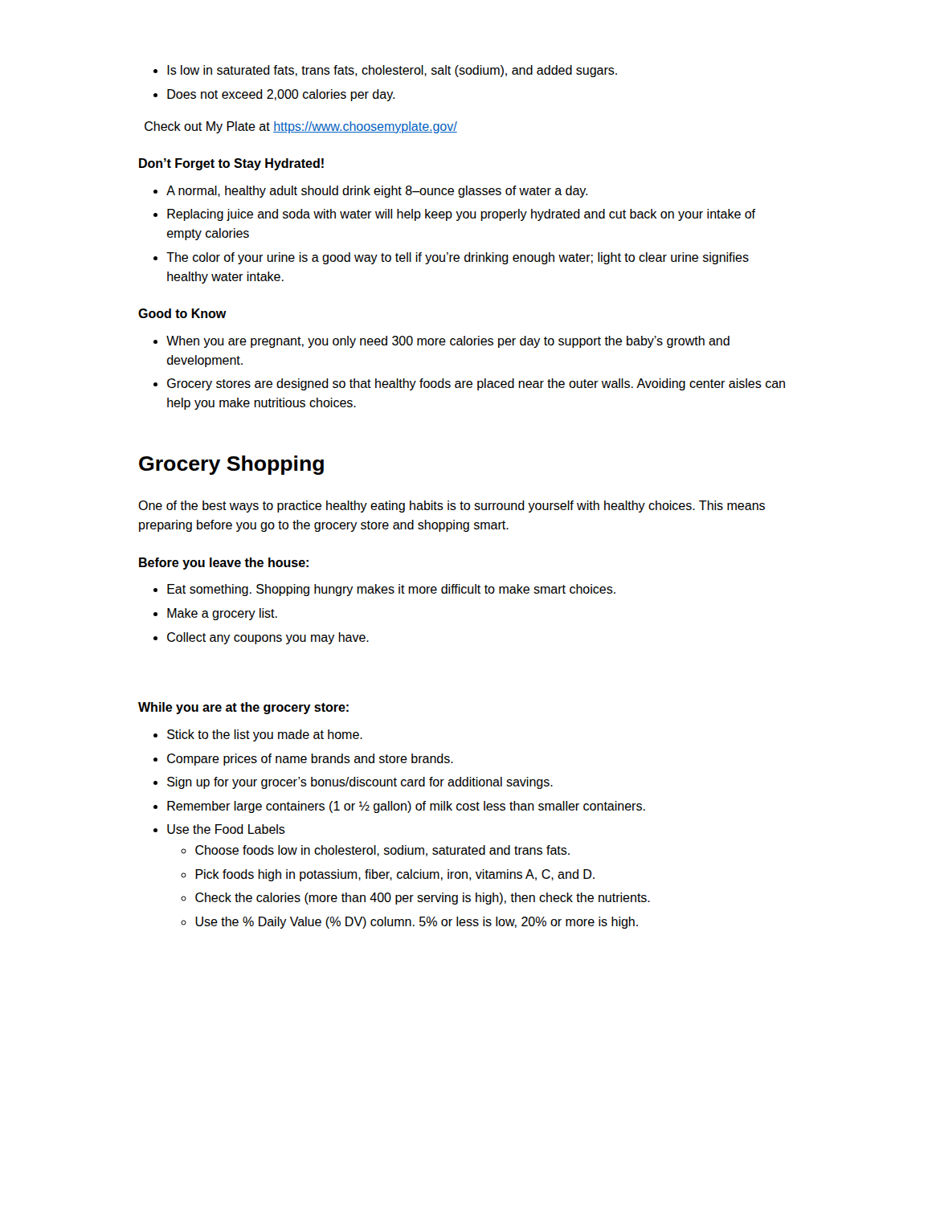Is low in saturated fats, trans fats, cholesterol, salt (sodium), and added sugars.
Does not exceed 2,000 calories per day.
Check out My Plate at https://www.choosemyplate.gov/
Don’t Forget to Stay Hydrated!
A normal, healthy adult should drink eight 8–ounce glasses of water a day.
Replacing juice and soda with water will help keep you properly hydrated and cut back on your intake of empty calories
The color of your urine is a good way to tell if you’re drinking enough water; light to clear urine signifies healthy water intake.
Good to Know
When you are pregnant, you only need 300 more calories per day to support the baby’s growth and development.
Grocery stores are designed so that healthy foods are placed near the outer walls. Avoiding center aisles can help you make nutritious choices.
Grocery Shopping
One of the best ways to practice healthy eating habits is to surround yourself with healthy choices. This means preparing before you go to the grocery store and shopping smart.
Before you leave the house:
Eat something. Shopping hungry makes it more difficult to make smart choices.
Make a grocery list.
Collect any coupons you may have.
While you are at the grocery store:
Stick to the list you made at home.
Compare prices of name brands and store brands.
Sign up for your grocer’s bonus/discount card for additional savings.
Remember large containers (1 or ½ gallon) of milk cost less than smaller containers.
Use the Food Labels
Choose foods low in cholesterol, sodium, saturated and trans fats.
Pick foods high in potassium, fiber, calcium, iron, vitamins A, C, and D.
Check the calories (more than 400 per serving is high), then check the nutrients.
Use the % Daily Value (% DV) column. 5% or less is low, 20% or more is high.